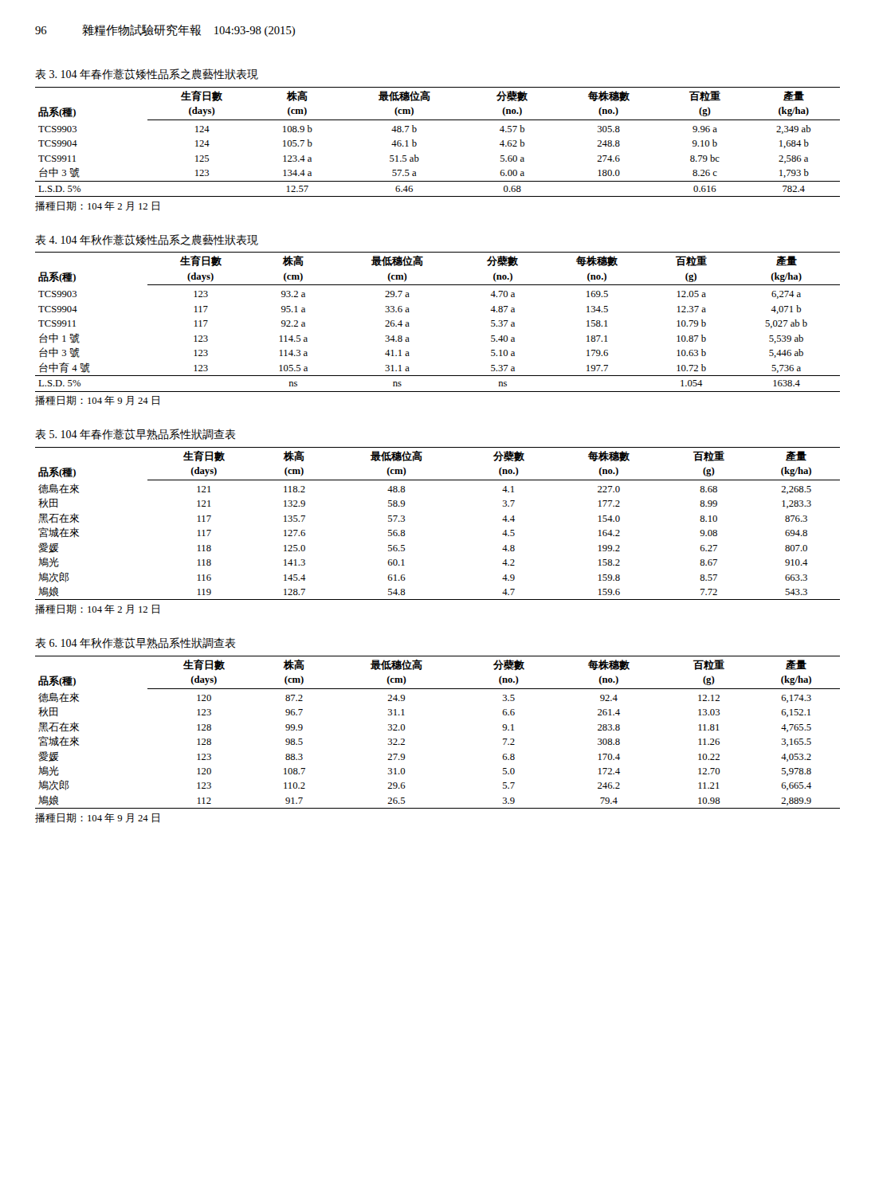96
雜糧作物試驗研究年報　104:93-98 (2015)
表 3. 104 年春作薏苡矮性品系之農藝性狀表現
| 品系(種) | 生育日數 | 株高 | 最低穗位高 | 分蘗數 | 每株穗數 | 百粒重 | 產量 |
| --- | --- | --- | --- | --- | --- | --- | --- |
| (days) | (cm) | (cm) | (no.) | (no.) | (g) | (kg/ha) |
| TCS9903 | 124 | 108.9 b | 48.7 b | 4.57 b | 305.8 | 9.96 a | 2,349 ab |
| TCS9904 | 124 | 105.7 b | 46.1 b | 4.62 b | 248.8 | 9.10 b | 1,684 b |
| TCS9911 | 125 | 123.4 a | 51.5 ab | 5.60 a | 274.6 | 8.79 bc | 2,586 a |
| 台中 3 號 | 123 | 134.4 a | 57.5 a | 6.00 a | 180.0 | 8.26 c | 1,793 b |
| L.S.D. 5% | | 12.57 | 6.46 | 0.68 | | 0.616 | 782.4 |
播種日期：104 年 2 月 12 日
表 4. 104 年秋作薏苡矮性品系之農藝性狀表現
| 品系(種) | 生育日數 | 株高 | 最低穗位高 | 分蘗數 | 每株穗數 | 百粒重 | 產量 |
| --- | --- | --- | --- | --- | --- | --- | --- |
| (days) | (cm) | (cm) | (no.) | (no.) | (g) | (kg/ha) |
| TCS9903 | 123 | 93.2 a | 29.7 a | 4.70 a | 169.5 | 12.05 a | 6,274 a |
| TCS9904 | 117 | 95.1 a | 33.6 a | 4.87 a | 134.5 | 12.37 a | 4,071 b |
| TCS9911 | 117 | 92.2 a | 26.4 a | 5.37 a | 158.1 | 10.79 b | 5,027 ab b |
| 台中 1 號 | 123 | 114.5 a | 34.8 a | 5.40 a | 187.1 | 10.87 b | 5,539 ab |
| 台中 3 號 | 123 | 114.3 a | 41.1 a | 5.10 a | 179.6 | 10.63 b | 5,446 ab |
| 台中育 4 號 | 123 | 105.5 a | 31.1 a | 5.37 a | 197.7 | 10.72 b | 5,736 a |
| L.S.D. 5% | | ns | ns | ns | | 1.054 | 1638.4 |
播種日期：104 年 9 月 24 日
表 5. 104 年春作薏苡早熟品系性狀調查表
| 品系(種) | 生育日數 | 株高 | 最低穗位高 | 分蘗數 | 每株穗數 | 百粒重 | 產量 |
| --- | --- | --- | --- | --- | --- | --- | --- |
| (days) | (cm) | (cm) | (no.) | (no.) | (g) | (kg/ha) |
| 德島在來 | 121 | 118.2 | 48.8 | 4.1 | 227.0 | 8.68 | 2,268.5 |
| 秋田 | 121 | 132.9 | 58.9 | 3.7 | 177.2 | 8.99 | 1,283.3 |
| 黑石在來 | 117 | 135.7 | 57.3 | 4.4 | 154.0 | 8.10 | 876.3 |
| 宮城在來 | 117 | 127.6 | 56.8 | 4.5 | 164.2 | 9.08 | 694.8 |
| 愛媛 | 118 | 125.0 | 56.5 | 4.8 | 199.2 | 6.27 | 807.0 |
| 鳩光 | 118 | 141.3 | 60.1 | 4.2 | 158.2 | 8.67 | 910.4 |
| 鳩次郎 | 116 | 145.4 | 61.6 | 4.9 | 159.8 | 8.57 | 663.3 |
| 鳩娘 | 119 | 128.7 | 54.8 | 4.7 | 159.6 | 7.72 | 543.3 |
播種日期：104 年 2 月 12 日
表 6. 104 年秋作薏苡早熟品系性狀調查表
| 品系(種) | 生育日數 | 株高 | 最低穗位高 | 分蘗數 | 每株穗數 | 百粒重 | 產量 |
| --- | --- | --- | --- | --- | --- | --- | --- |
| (days) | (cm) | (cm) | (no.) | (no.) | (g) | (kg/ha) |
| 德島在來 | 120 | 87.2 | 24.9 | 3.5 | 92.4 | 12.12 | 6,174.3 |
| 秋田 | 123 | 96.7 | 31.1 | 6.6 | 261.4 | 13.03 | 6,152.1 |
| 黑石在來 | 128 | 99.9 | 32.0 | 9.1 | 283.8 | 11.81 | 4,765.5 |
| 宮城在來 | 128 | 98.5 | 32.2 | 7.2 | 308.8 | 11.26 | 3,165.5 |
| 愛媛 | 123 | 88.3 | 27.9 | 6.8 | 170.4 | 10.22 | 4,053.2 |
| 鳩光 | 120 | 108.7 | 31.0 | 5.0 | 172.4 | 12.70 | 5,978.8 |
| 鳩次郎 | 123 | 110.2 | 29.6 | 5.7 | 246.2 | 11.21 | 6,665.4 |
| 鳩娘 | 112 | 91.7 | 26.5 | 3.9 | 79.4 | 10.98 | 2,889.9 |
播種日期：104 年 9 月 24 日